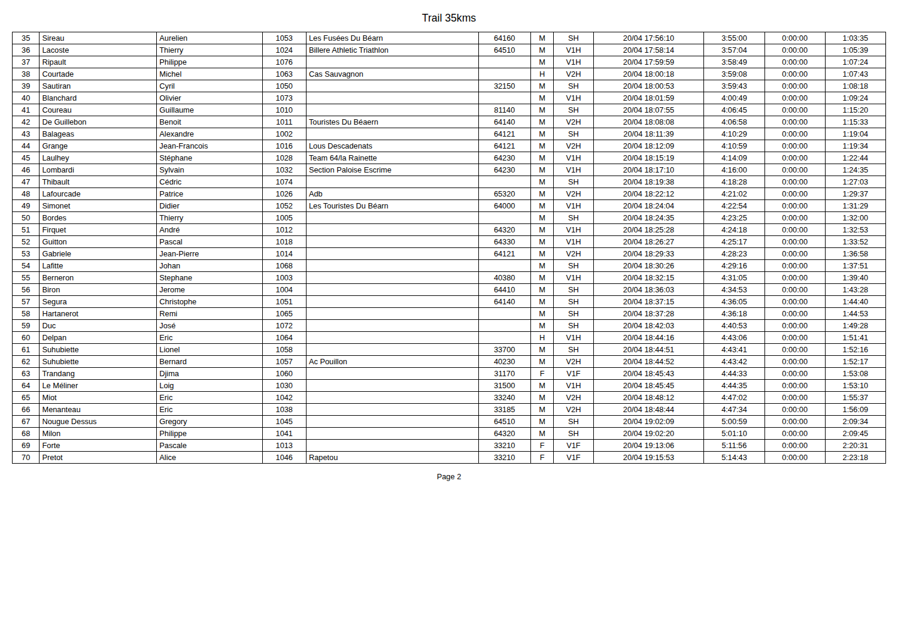Trail 35kms
| 35 | Sireau | Aurelien | 1053 | Les Fusées Du Béarn | 64160 | M | SH | 20/04 17:56:10 | 3:55:00 | 0:00:00 | 1:03:35 |
| 36 | Lacoste | Thierry | 1024 | Billere Athletic Triathlon | 64510 | M | V1H | 20/04 17:58:14 | 3:57:04 | 0:00:00 | 1:05:39 |
| 37 | Ripault | Philippe | 1076 | | | M | V1H | 20/04 17:59:59 | 3:58:49 | 0:00:00 | 1:07:24 |
| 38 | Courtade | Michel | 1063 | Cas Sauvagnon | | H | V2H | 20/04 18:00:18 | 3:59:08 | 0:00:00 | 1:07:43 |
| 39 | Sautiran | Cyril | 1050 | | 32150 | M | SH | 20/04 18:00:53 | 3:59:43 | 0:00:00 | 1:08:18 |
| 40 | Blanchard | Olivier | 1073 | | | M | V1H | 20/04 18:01:59 | 4:00:49 | 0:00:00 | 1:09:24 |
| 41 | Coureau | Guillaume | 1010 | | 81140 | M | SH | 20/04 18:07:55 | 4:06:45 | 0:00:00 | 1:15:20 |
| 42 | De Guillebon | Benoit | 1011 | Touristes Du Béaern | 64140 | M | V2H | 20/04 18:08:08 | 4:06:58 | 0:00:00 | 1:15:33 |
| 43 | Balageas | Alexandre | 1002 | | 64121 | M | SH | 20/04 18:11:39 | 4:10:29 | 0:00:00 | 1:19:04 |
| 44 | Grange | Jean-Francois | 1016 | Lous Descadenats | 64121 | M | V2H | 20/04 18:12:09 | 4:10:59 | 0:00:00 | 1:19:34 |
| 45 | Laulhey | Stéphane | 1028 | Team 64/la Rainette | 64230 | M | V1H | 20/04 18:15:19 | 4:14:09 | 0:00:00 | 1:22:44 |
| 46 | Lombardi | Sylvain | 1032 | Section Paloise Escrime | 64230 | M | V1H | 20/04 18:17:10 | 4:16:00 | 0:00:00 | 1:24:35 |
| 47 | Thibault | Cédric | 1074 | | | M | SH | 20/04 18:19:38 | 4:18:28 | 0:00:00 | 1:27:03 |
| 48 | Lafourcade | Patrice | 1026 | Adb | 65320 | M | V2H | 20/04 18:22:12 | 4:21:02 | 0:00:00 | 1:29:37 |
| 49 | Simonet | Didier | 1052 | Les Touristes Du Béarn | 64000 | M | V1H | 20/04 18:24:04 | 4:22:54 | 0:00:00 | 1:31:29 |
| 50 | Bordes | Thierry | 1005 | | | M | SH | 20/04 18:24:35 | 4:23:25 | 0:00:00 | 1:32:00 |
| 51 | Firquet | André | 1012 | | 64320 | M | V1H | 20/04 18:25:28 | 4:24:18 | 0:00:00 | 1:32:53 |
| 52 | Guitton | Pascal | 1018 | | 64330 | M | V1H | 20/04 18:26:27 | 4:25:17 | 0:00:00 | 1:33:52 |
| 53 | Gabriele | Jean-Pierre | 1014 | | 64121 | M | V2H | 20/04 18:29:33 | 4:28:23 | 0:00:00 | 1:36:58 |
| 54 | Lafitte | Johan | 1068 | | | M | SH | 20/04 18:30:26 | 4:29:16 | 0:00:00 | 1:37:51 |
| 55 | Berneron | Stephane | 1003 | | 40380 | M | V1H | 20/04 18:32:15 | 4:31:05 | 0:00:00 | 1:39:40 |
| 56 | Biron | Jerome | 1004 | | 64410 | M | SH | 20/04 18:36:03 | 4:34:53 | 0:00:00 | 1:43:28 |
| 57 | Segura | Christophe | 1051 | | 64140 | M | SH | 20/04 18:37:15 | 4:36:05 | 0:00:00 | 1:44:40 |
| 58 | Hartanerot | Remi | 1065 | | | M | SH | 20/04 18:37:28 | 4:36:18 | 0:00:00 | 1:44:53 |
| 59 | Duc | José | 1072 | | | M | SH | 20/04 18:42:03 | 4:40:53 | 0:00:00 | 1:49:28 |
| 60 | Delpan | Eric | 1064 | | | H | V1H | 20/04 18:44:16 | 4:43:06 | 0:00:00 | 1:51:41 |
| 61 | Suhubiette | Lionel | 1058 | | 33700 | M | SH | 20/04 18:44:51 | 4:43:41 | 0:00:00 | 1:52:16 |
| 62 | Suhubiette | Bernard | 1057 | Ac Pouillon | 40230 | M | V2H | 20/04 18:44:52 | 4:43:42 | 0:00:00 | 1:52:17 |
| 63 | Trandang | Djima | 1060 | | 31170 | F | V1F | 20/04 18:45:43 | 4:44:33 | 0:00:00 | 1:53:08 |
| 64 | Le Méliner | Loig | 1030 | | 31500 | M | V1H | 20/04 18:45:45 | 4:44:35 | 0:00:00 | 1:53:10 |
| 65 | Miot | Eric | 1042 | | 33240 | M | V2H | 20/04 18:48:12 | 4:47:02 | 0:00:00 | 1:55:37 |
| 66 | Menanteau | Eric | 1038 | | 33185 | M | V2H | 20/04 18:48:44 | 4:47:34 | 0:00:00 | 1:56:09 |
| 67 | Nougue Dessus | Gregory | 1045 | | 64510 | M | SH | 20/04 19:02:09 | 5:00:59 | 0:00:00 | 2:09:34 |
| 68 | Milon | Philippe | 1041 | | 64320 | M | SH | 20/04 19:02:20 | 5:01:10 | 0:00:00 | 2:09:45 |
| 69 | Forte | Pascale | 1013 | | 33210 | F | V1F | 20/04 19:13:06 | 5:11:56 | 0:00:00 | 2:20:31 |
| 70 | Pretot | Alice | 1046 | Rapetou | 33210 | F | V1F | 20/04 19:15:53 | 5:14:43 | 0:00:00 | 2:23:18 |
Page 2